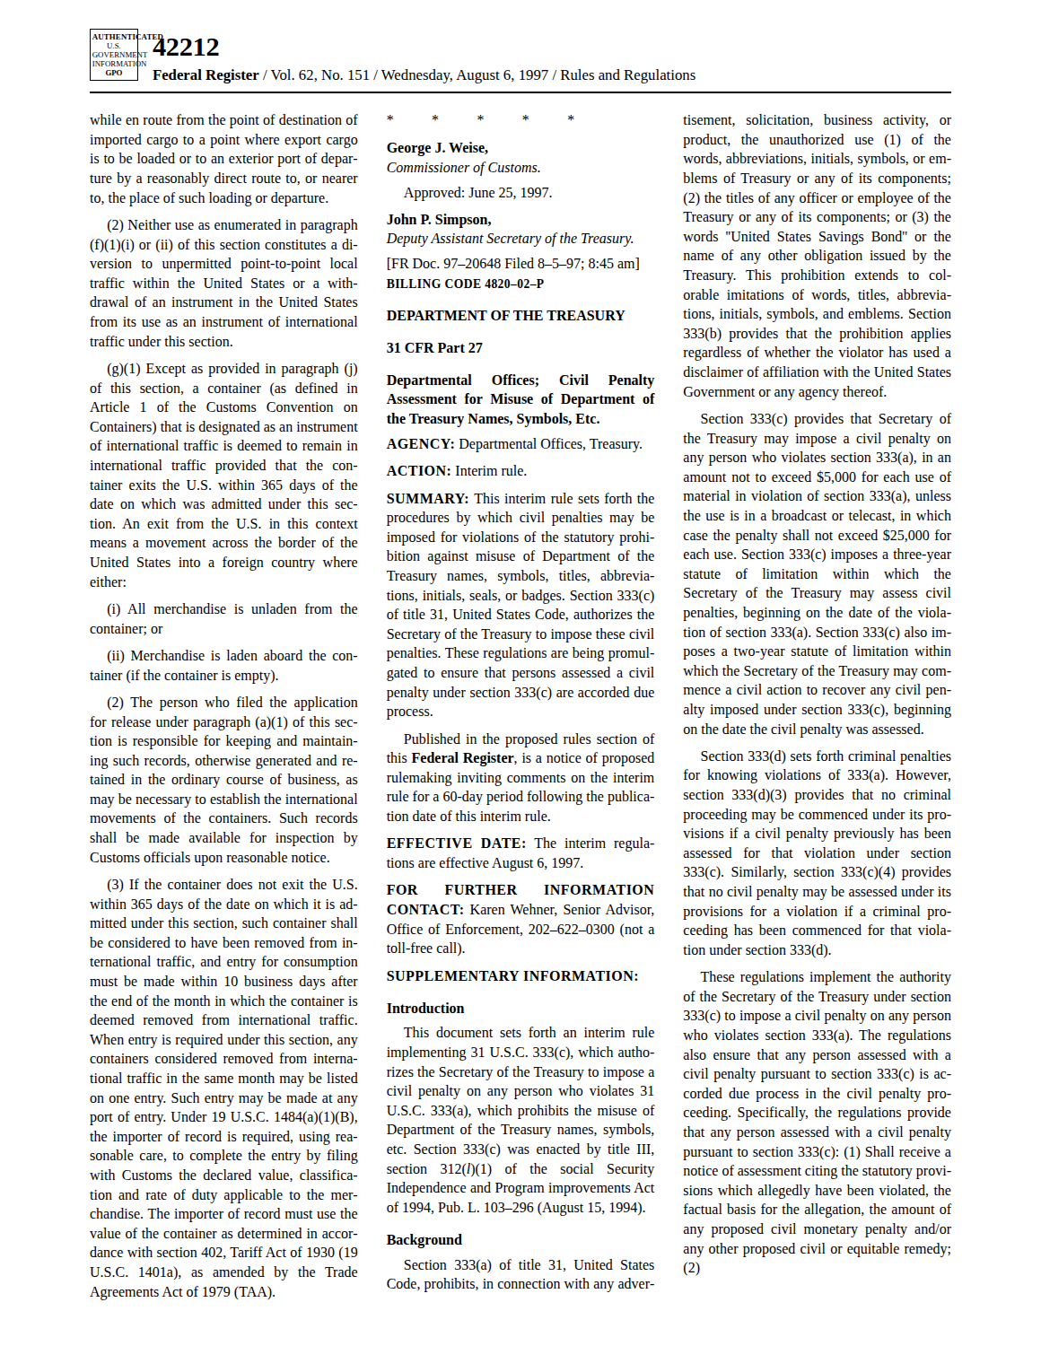AUTHENTICATED
U.S. GOVERNMENT
INFORMATION
GPO
42212
Federal Register / Vol. 62, No. 151 / Wednesday, August 6, 1997 / Rules and Regulations
while en route from the point of destination of imported cargo to a point where export cargo is to be loaded or to an exterior port of departure by a reasonably direct route to, or nearer to, the place of such loading or departure.
(2) Neither use as enumerated in paragraph (f)(1)(i) or (ii) of this section constitutes a diversion to unpermitted point-to-point local traffic within the United States or a withdrawal of an instrument in the United States from its use as an instrument of international traffic under this section.
(g)(1) Except as provided in paragraph (j) of this section, a container (as defined in Article 1 of the Customs Convention on Containers) that is designated as an instrument of international traffic is deemed to remain in international traffic provided that the container exits the U.S. within 365 days of the date on which was admitted under this section. An exit from the U.S. in this context means a movement across the border of the United States into a foreign country where either:
(i) All merchandise is unladen from the container; or
(ii) Merchandise is laden aboard the container (if the container is empty).
(2) The person who filed the application for release under paragraph (a)(1) of this section is responsible for keeping and maintaining such records, otherwise generated and retained in the ordinary course of business, as may be necessary to establish the international movements of the containers. Such records shall be made available for inspection by Customs officials upon reasonable notice.
(3) If the container does not exit the U.S. within 365 days of the date on which it is admitted under this section, such container shall be considered to have been removed from international traffic, and entry for consumption must be made within 10 business days after the end of the month in which the container is deemed removed from international traffic. When entry is required under this section, any containers considered removed from international traffic in the same month may be listed on one entry. Such entry may be made at any port of entry. Under 19 U.S.C. 1484(a)(1)(B), the importer of record is required, using reasonable care, to complete the entry by filing with Customs the declared value, classification and rate of duty applicable to the merchandise. The importer of record must use the value of the container as determined in accordance with section 402, Tariff Act of 1930 (19 U.S.C. 1401a), as amended by the Trade Agreements Act of 1979 (TAA).
* * * * *
George J. Weise,
Commissioner of Customs.
Approved: June 25, 1997.
John P. Simpson,
Deputy Assistant Secretary of the Treasury.
[FR Doc. 97–20648 Filed 8–5–97; 8:45 am]
BILLING CODE 4820–02–P
DEPARTMENT OF THE TREASURY
31 CFR Part 27
Departmental Offices; Civil Penalty Assessment for Misuse of Department of the Treasury Names, Symbols, Etc.
AGENCY: Departmental Offices, Treasury.
ACTION: Interim rule.
SUMMARY: This interim rule sets forth the procedures by which civil penalties may be imposed for violations of the statutory prohibition against misuse of Department of the Treasury names, symbols, titles, abbreviations, initials, seals, or badges. Section 333(c) of title 31, United States Code, authorizes the Secretary of the Treasury to impose these civil penalties. These regulations are being promulgated to ensure that persons assessed a civil penalty under section 333(c) are accorded due process.
Published in the proposed rules section of this Federal Register, is a notice of proposed rulemaking inviting comments on the interim rule for a 60-day period following the publication date of this interim rule.
EFFECTIVE DATE: The interim regulations are effective August 6, 1997.
FOR FURTHER INFORMATION CONTACT: Karen Wehner, Senior Advisor, Office of Enforcement, 202–622–0300 (not a toll-free call).
SUPPLEMENTARY INFORMATION:
Introduction
This document sets forth an interim rule implementing 31 U.S.C. 333(c), which authorizes the Secretary of the Treasury to impose a civil penalty on any person who violates 31 U.S.C. 333(a), which prohibits the misuse of Department of the Treasury names, symbols, etc. Section 333(c) was enacted by title III, section 312(l)(1) of the social Security Independence and Program improvements Act of 1994, Pub. L. 103–296 (August 15, 1994).
Background
Section 333(a) of title 31, United States Code, prohibits, in connection with any advertisement, solicitation, business activity, or product, the unauthorized use (1) of the words, abbreviations, initials, symbols, or emblems of Treasury or any of its components; (2) the titles of any officer or employee of the Treasury or any of its components; or (3) the words ''United States Savings Bond'' or the name of any other obligation issued by the Treasury. This prohibition extends to colorable imitations of words, titles, abbreviations, initials, symbols, and emblems. Section 333(b) provides that the prohibition applies regardless of whether the violator has used a disclaimer of affiliation with the United States Government or any agency thereof.
Section 333(c) provides that Secretary of the Treasury may impose a civil penalty on any person who violates section 333(a), in an amount not to exceed $5,000 for each use of material in violation of section 333(a), unless the use is in a broadcast or telecast, in which case the penalty shall not exceed $25,000 for each use. Section 333(c) imposes a three-year statute of limitation within which the Secretary of the Treasury may assess civil penalties, beginning on the date of the violation of section 333(a). Section 333(c) also imposes a two-year statute of limitation within which the Secretary of the Treasury may commence a civil action to recover any civil penalty imposed under section 333(c), beginning on the date the civil penalty was assessed.
Section 333(d) sets forth criminal penalties for knowing violations of 333(a). However, section 333(d)(3) provides that no criminal proceeding may be commenced under its provisions if a civil penalty previously has been assessed for that violation under section 333(c). Similarly, section 333(c)(4) provides that no civil penalty may be assessed under its provisions for a violation if a criminal proceeding has been commenced for that violation under section 333(d).
These regulations implement the authority of the Secretary of the Treasury under section 333(c) to impose a civil penalty on any person who violates section 333(a). The regulations also ensure that any person assessed with a civil penalty pursuant to section 333(c) is accorded due process in the civil penalty proceeding. Specifically, the regulations provide that any person assessed with a civil penalty pursuant to section 333(c): (1) Shall receive a notice of assessment citing the statutory provisions which allegedly have been violated, the factual basis for the allegation, the amount of any proposed civil monetary penalty and/or any other proposed civil or equitable remedy; (2)